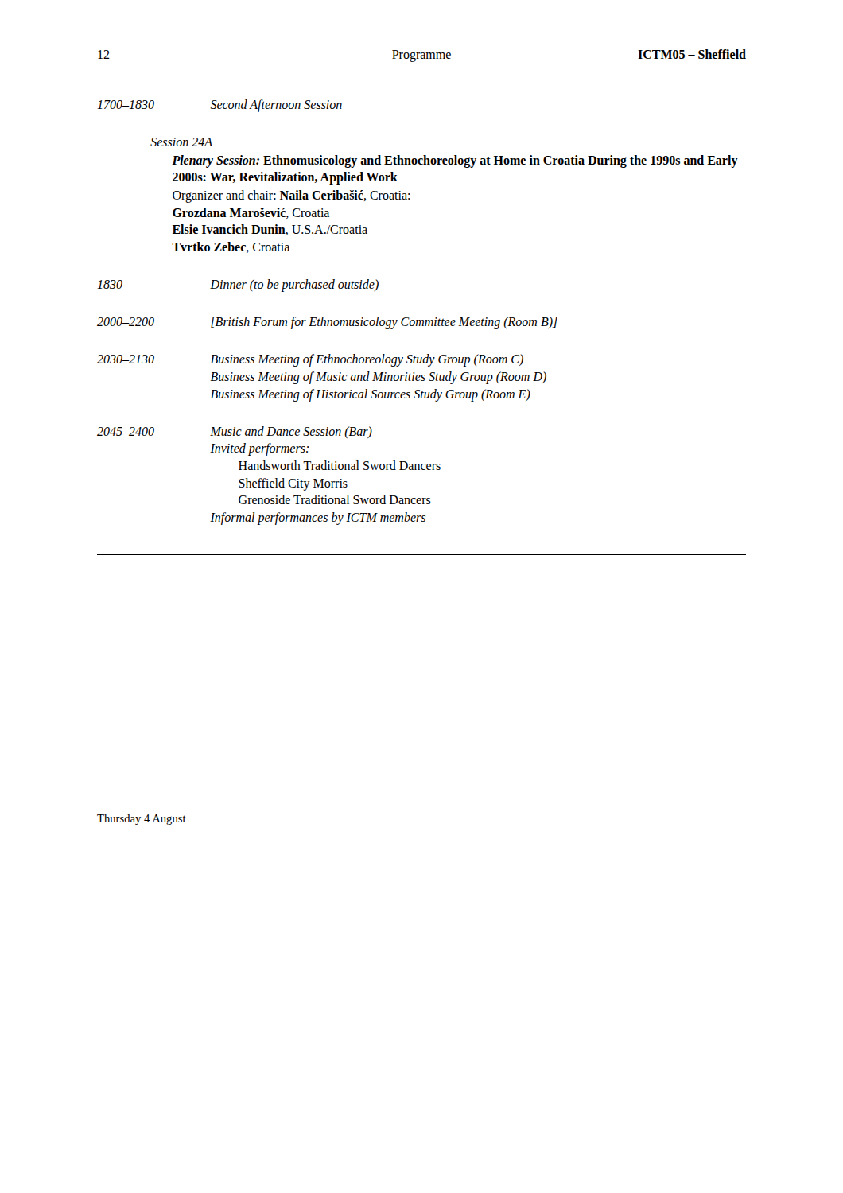12
Programme
ICTM05 – Sheffield
1700–1830
Second Afternoon Session
Session 24A
Plenary Session: Ethnomusicology and Ethnochoreology at Home in Croatia During the 1990s and Early 2000s: War, Revitalization, Applied Work
Organizer and chair: Naila Ceribašić, Croatia:
Grozdana Marošević, Croatia
Elsie Ivancich Dunin, U.S.A./Croatia
Tvrtko Zebec, Croatia
1830
Dinner (to be purchased outside)
2000–2200
[British Forum for Ethnomusicology Committee Meeting (Room B)]
2030–2130
Business Meeting of Ethnochoreology Study Group (Room C)
Business Meeting of Music and Minorities Study Group (Room D)
Business Meeting of Historical Sources Study Group (Room E)
2045–2400
Music and Dance Session (Bar)
Invited performers:
Handsworth Traditional Sword Dancers
Sheffield City Morris
Grenoside Traditional Sword Dancers
Informal performances by ICTM members
Thursday 4 August